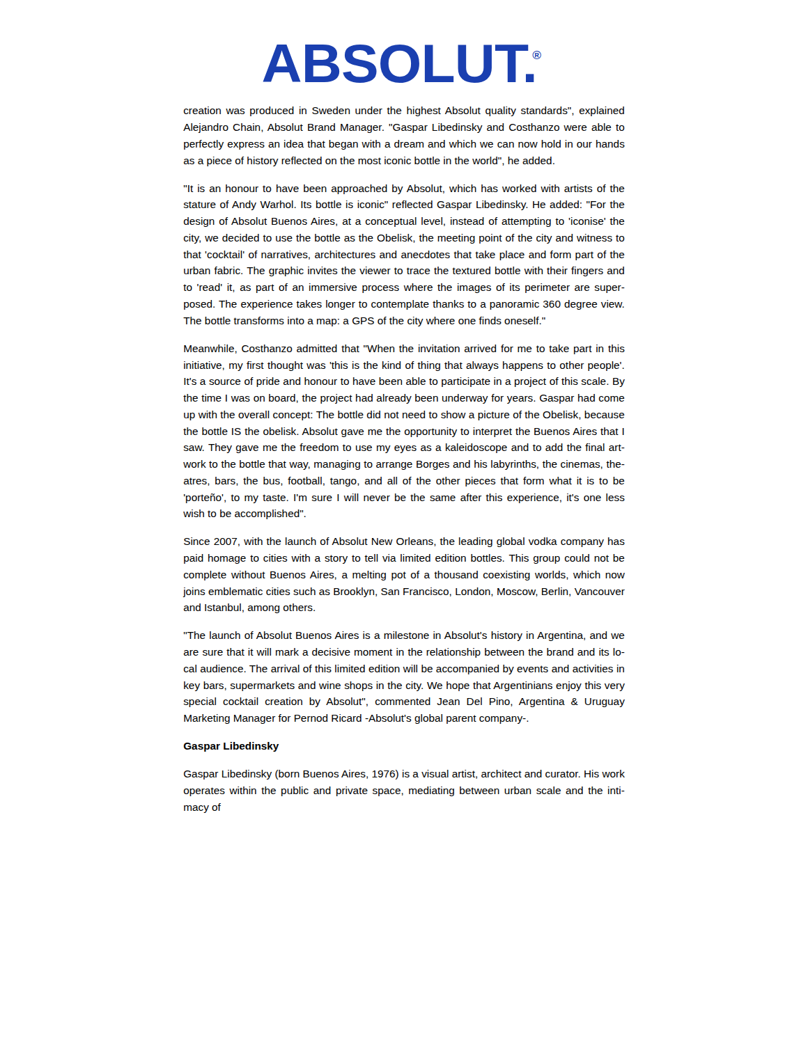ABSOLUT.®
creation was produced in Sweden under the highest Absolut quality standards", explained Alejandro Chain, Absolut Brand Manager. "Gaspar Libedinsky and Costhanzo were able to perfectly express an idea that began with a dream and which we can now hold in our hands as a piece of history reflected on the most iconic bottle in the world", he added.
"It is an honour to have been approached by Absolut, which has worked with artists of the stature of Andy Warhol. Its bottle is iconic" reflected Gaspar Libedinsky. He added: "For the design of Absolut Buenos Aires, at a conceptual level, instead of attempting to 'iconise' the city, we decided to use the bottle as the Obelisk, the meeting point of the city and witness to that 'cocktail' of narratives, architectures and anecdotes that take place and form part of the urban fabric. The graphic invites the viewer to trace the textured bottle with their fingers and to 'read' it, as part of an immersive process where the images of its perimeter are superposed. The experience takes longer to contemplate thanks to a panoramic 360 degree view. The bottle transforms into a map: a GPS of the city where one finds oneself."
Meanwhile, Costhanzo admitted that "When the invitation arrived for me to take part in this initiative, my first thought was 'this is the kind of thing that always happens to other people'. It's a source of pride and honour to have been able to participate in a project of this scale. By the time I was on board, the project had already been underway for years. Gaspar had come up with the overall concept: The bottle did not need to show a picture of the Obelisk, because the bottle IS the obelisk. Absolut gave me the opportunity to interpret the Buenos Aires that I saw. They gave me the freedom to use my eyes as a kaleidoscope and to add the final artwork to the bottle that way, managing to arrange Borges and his labyrinths, the cinemas, theatres, bars, the bus, football, tango, and all of the other pieces that form what it is to be 'porteño', to my taste. I'm sure I will never be the same after this experience, it's one less wish to be accomplished".
Since 2007, with the launch of Absolut New Orleans, the leading global vodka company has paid homage to cities with a story to tell via limited edition bottles. This group could not be complete without Buenos Aires, a melting pot of a thousand coexisting worlds, which now joins emblematic cities such as Brooklyn, San Francisco, London, Moscow, Berlin, Vancouver and Istanbul, among others.
"The launch of Absolut Buenos Aires is a milestone in Absolut's history in Argentina, and we are sure that it will mark a decisive moment in the relationship between the brand and its local audience. The arrival of this limited edition will be accompanied by events and activities in key bars, supermarkets and wine shops in the city. We hope that Argentinians enjoy this very special cocktail creation by Absolut", commented Jean Del Pino, Argentina & Uruguay Marketing Manager for Pernod Ricard -Absolut's global parent company-.
Gaspar Libedinsky
Gaspar Libedinsky (born Buenos Aires, 1976) is a visual artist, architect and curator. His work operates within the public and private space, mediating between urban scale and the intimacy of